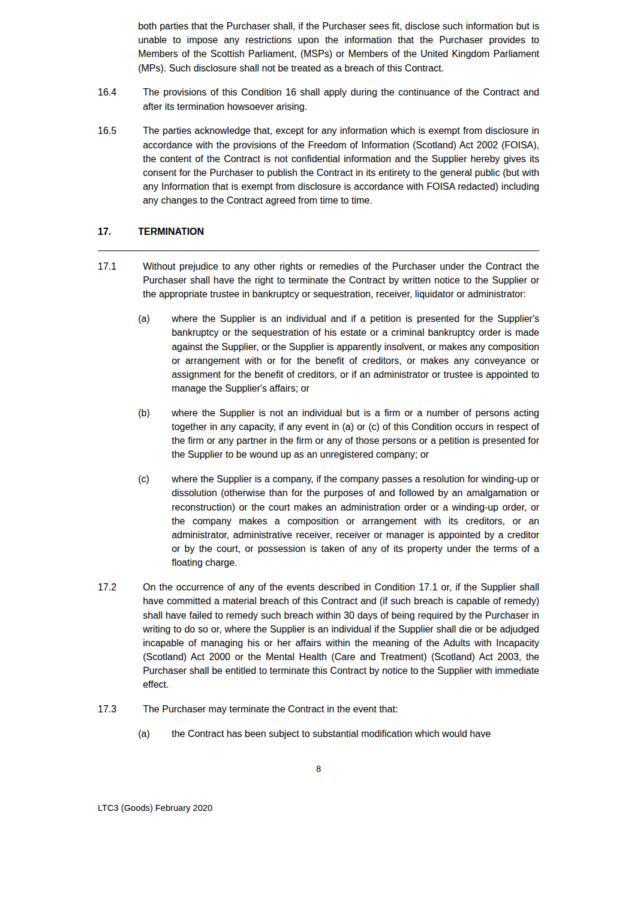both parties that the Purchaser shall, if the Purchaser sees fit, disclose such information but is unable to impose any restrictions upon the information that the Purchaser provides to Members of the Scottish Parliament, (MSPs) or Members of the United Kingdom Parliament (MPs). Such disclosure shall not be treated as a breach of this Contract.
16.4
The provisions of this Condition 16 shall apply during the continuance of the Contract and after its termination howsoever arising.
16.5
The parties acknowledge that, except for any information which is exempt from disclosure in accordance with the provisions of the Freedom of Information (Scotland) Act 2002 (FOISA), the content of the Contract is not confidential information and the Supplier hereby gives its consent for the Purchaser to publish the Contract in its entirety to the general public (but with any Information that is exempt from disclosure is accordance with FOISA redacted) including any changes to the Contract agreed from time to time.
17. TERMINATION
17.1
Without prejudice to any other rights or remedies of the Purchaser under the Contract the Purchaser shall have the right to terminate the Contract by written notice to the Supplier or the appropriate trustee in bankruptcy or sequestration, receiver, liquidator or administrator:
(a)
where the Supplier is an individual and if a petition is presented for the Supplier's bankruptcy or the sequestration of his estate or a criminal bankruptcy order is made against the Supplier, or the Supplier is apparently insolvent, or makes any composition or arrangement with or for the benefit of creditors, or makes any conveyance or assignment for the benefit of creditors, or if an administrator or trustee is appointed to manage the Supplier's affairs; or
(b)
where the Supplier is not an individual but is a firm or a number of persons acting together in any capacity, if any event in (a) or (c) of this Condition occurs in respect of the firm or any partner in the firm or any of those persons or a petition is presented for the Supplier to be wound up as an unregistered company; or
(c)
where the Supplier is a company, if the company passes a resolution for winding-up or dissolution (otherwise than for the purposes of and followed by an amalgamation or reconstruction) or the court makes an administration order or a winding-up order, or the company makes a composition or arrangement with its creditors, or an administrator, administrative receiver, receiver or manager is appointed by a creditor or by the court, or possession is taken of any of its property under the terms of a floating charge.
17.2
On the occurrence of any of the events described in Condition 17.1 or, if the Supplier shall have committed a material breach of this Contract and (if such breach is capable of remedy) shall have failed to remedy such breach within 30 days of being required by the Purchaser in writing to do so or, where the Supplier is an individual if the Supplier shall die or be adjudged incapable of managing his or her affairs within the meaning of the Adults with Incapacity (Scotland) Act 2000 or the Mental Health (Care and Treatment) (Scotland) Act 2003, the Purchaser shall be entitled to terminate this Contract by notice to the Supplier with immediate effect.
17.3
The Purchaser may terminate the Contract in the event that:
(a)
the Contract has been subject to substantial modification which would have
8
LTC3 (Goods) February 2020